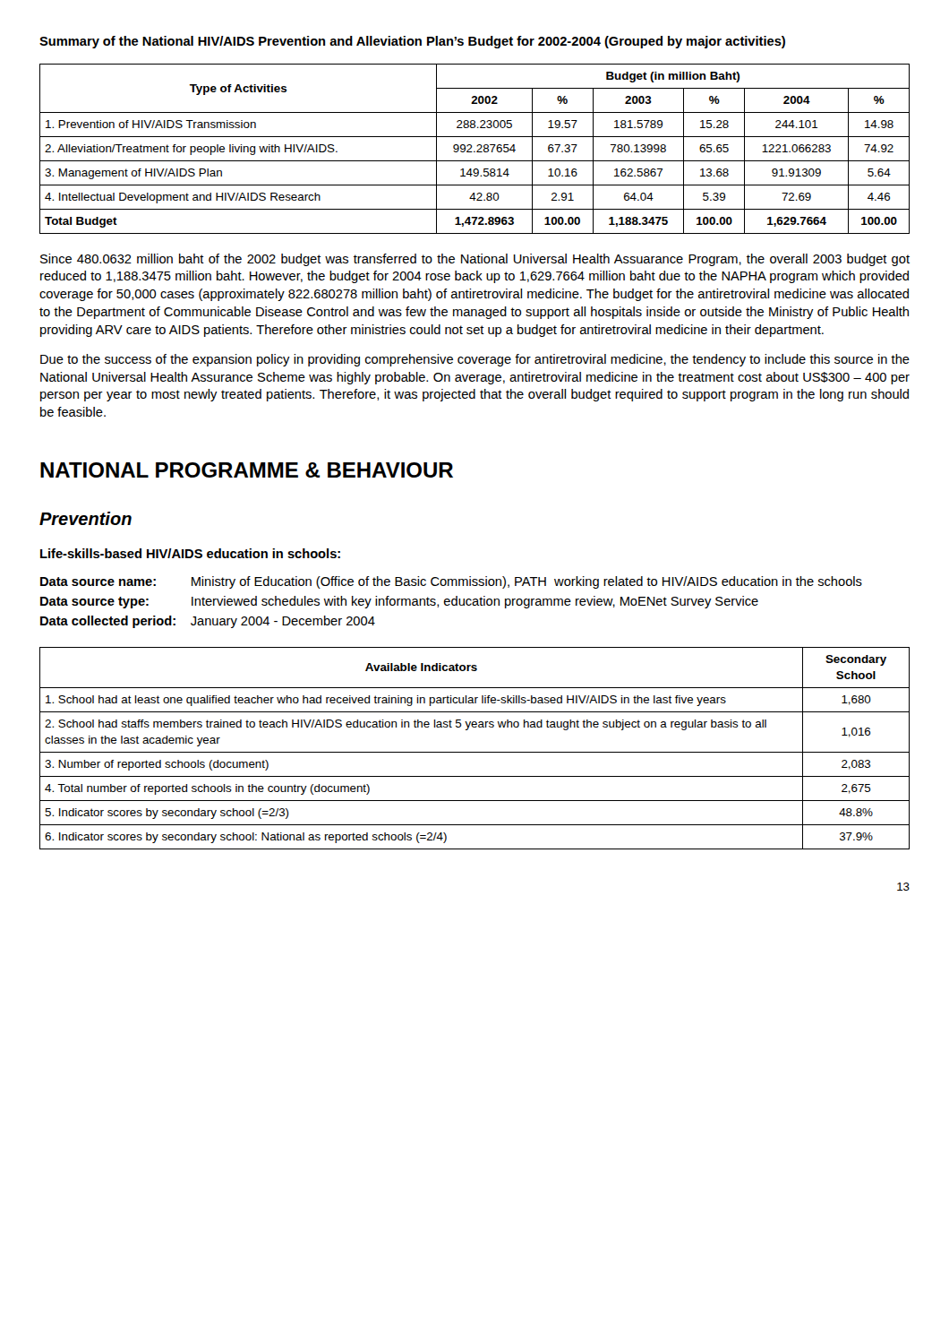Summary of the National HIV/AIDS Prevention and Alleviation Plan’s Budget for 2002-2004 (Grouped by major activities)
| Type of Activities | Budget (in million Baht) |
| --- | --- |
| 2002 | % | 2003 | % | 2004 | % |
| 1. Prevention of HIV/AIDS Transmission | 288.23005 | 19.57 | 181.5789 | 15.28 | 244.101 | 14.98 |
| 2. Alleviation/Treatment for people living with HIV/AIDS. | 992.287654 | 67.37 | 780.13998 | 65.65 | 1221.066283 | 74.92 |
| 3. Management of HIV/AIDS Plan | 149.5814 | 10.16 | 162.5867 | 13.68 | 91.91309 | 5.64 |
| 4. Intellectual Development and HIV/AIDS Research | 42.80 | 2.91 | 64.04 | 5.39 | 72.69 | 4.46 |
| Total Budget | 1,472.8963 | 100.00 | 1,188.3475 | 100.00 | 1,629.7664 | 100.00 |
Since 480.0632 million baht of the 2002 budget was transferred to the National Universal Health Assuarance Program, the overall 2003 budget got reduced to 1,188.3475 million baht. However, the budget for 2004 rose back up to 1,629.7664 million baht due to the NAPHA program which provided coverage for 50,000 cases (approximately 822.680278 million baht) of antiretroviral medicine. The budget for the antiretroviral medicine was allocated to the Department of Communicable Disease Control and was few the managed to support all hospitals inside or outside the Ministry of Public Health providing ARV care to AIDS patients. Therefore other ministries could not set up a budget for antiretroviral medicine in their department.
Due to the success of the expansion policy in providing comprehensive coverage for antiretroviral medicine, the tendency to include this source in the National Universal Health Assurance Scheme was highly probable. On average, antiretroviral medicine in the treatment cost about US$300 – 400 per person per year to most newly treated patients. Therefore, it was projected that the overall budget required to support program in the long run should be feasible.
NATIONAL PROGRAMME & BEHAVIOUR
Prevention
Life-skills-based HIV/AIDS education in schools:
Data source name:
Ministry of Education (Office of the Basic Commission), PATH working related to HIV/AIDS education in the schools
Data source type:
Interviewed schedules with key informants, education programme review, MoENet Survey Service
Data collected period:
January 2004 - December 2004
| Available Indicators | Secondary School |
| --- | --- |
| 1. School had at least one qualified teacher who had received training in particular life-skills-based HIV/AIDS in the last five years | 1,680 |
| 2. School had staffs members trained to teach HIV/AIDS education in the last 5 years who had taught the subject on a regular basis to all classes in the last academic year | 1,016 |
| 3. Number of reported schools (document) | 2,083 |
| 4. Total number of reported schools in the country (document) | 2,675 |
| 5. Indicator scores by secondary school (=2/3) | 48.8% |
| 6. Indicator scores by secondary school: National as reported schools (=2/4) | 37.9% |
13